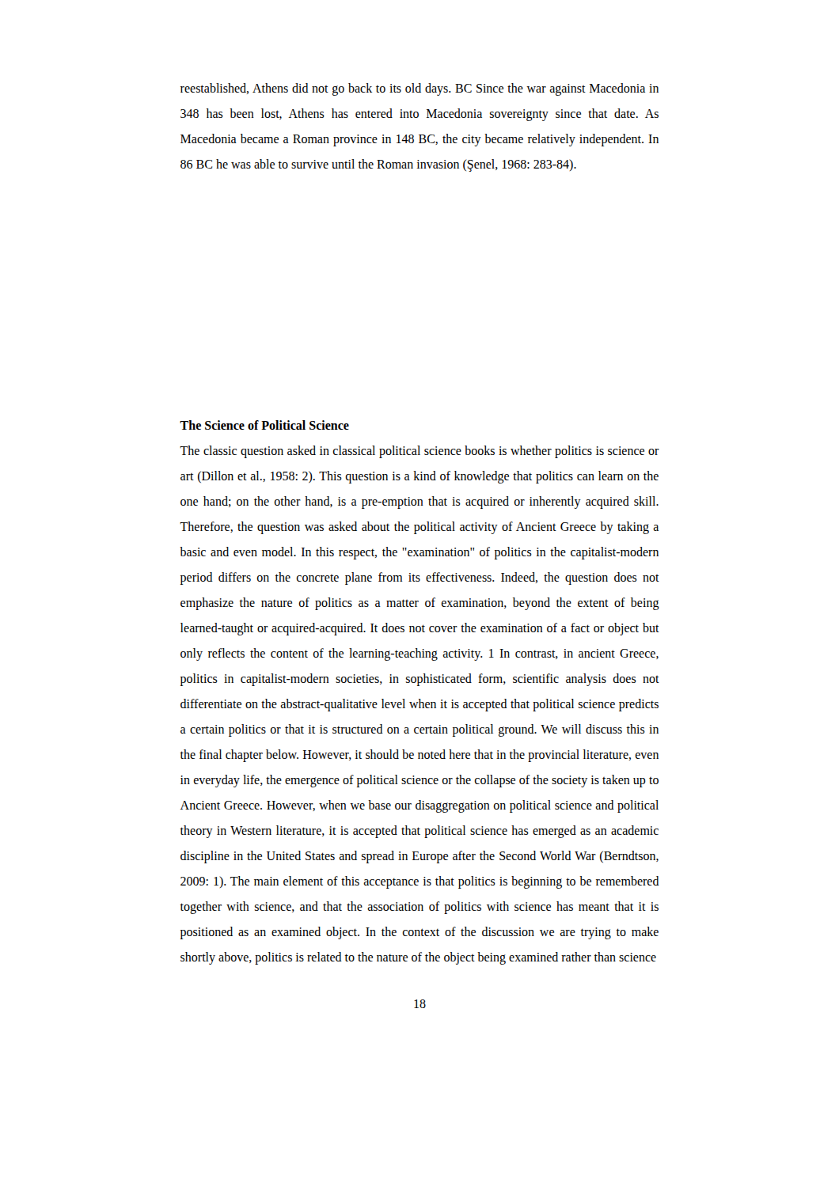reestablished, Athens did not go back to its old days. BC Since the war against Macedonia in 348 has been lost, Athens has entered into Macedonia sovereignty since that date. As Macedonia became a Roman province in 148 BC, the city became relatively independent. In 86 BC he was able to survive until the Roman invasion (Şenel, 1968: 283-84).
The Science of Political Science
The classic question asked in classical political science books is whether politics is science or art (Dillon et al., 1958: 2). This question is a kind of knowledge that politics can learn on the one hand; on the other hand, is a pre-emption that is acquired or inherently acquired skill. Therefore, the question was asked about the political activity of Ancient Greece by taking a basic and even model. In this respect, the "examination" of politics in the capitalist-modern period differs on the concrete plane from its effectiveness. Indeed, the question does not emphasize the nature of politics as a matter of examination, beyond the extent of being learned-taught or acquired-acquired. It does not cover the examination of a fact or object but only reflects the content of the learning-teaching activity. 1 In contrast, in ancient Greece, politics in capitalist-modern societies, in sophisticated form, scientific analysis does not differentiate on the abstract-qualitative level when it is accepted that political science predicts a certain politics or that it is structured on a certain political ground. We will discuss this in the final chapter below. However, it should be noted here that in the provincial literature, even in everyday life, the emergence of political science or the collapse of the society is taken up to Ancient Greece. However, when we base our disaggregation on political science and political theory in Western literature, it is accepted that political science has emerged as an academic discipline in the United States and spread in Europe after the Second World War (Berndtson, 2009: 1). The main element of this acceptance is that politics is beginning to be remembered together with science, and that the association of politics with science has meant that it is positioned as an examined object. In the context of the discussion we are trying to make shortly above, politics is related to the nature of the object being examined rather than science
18